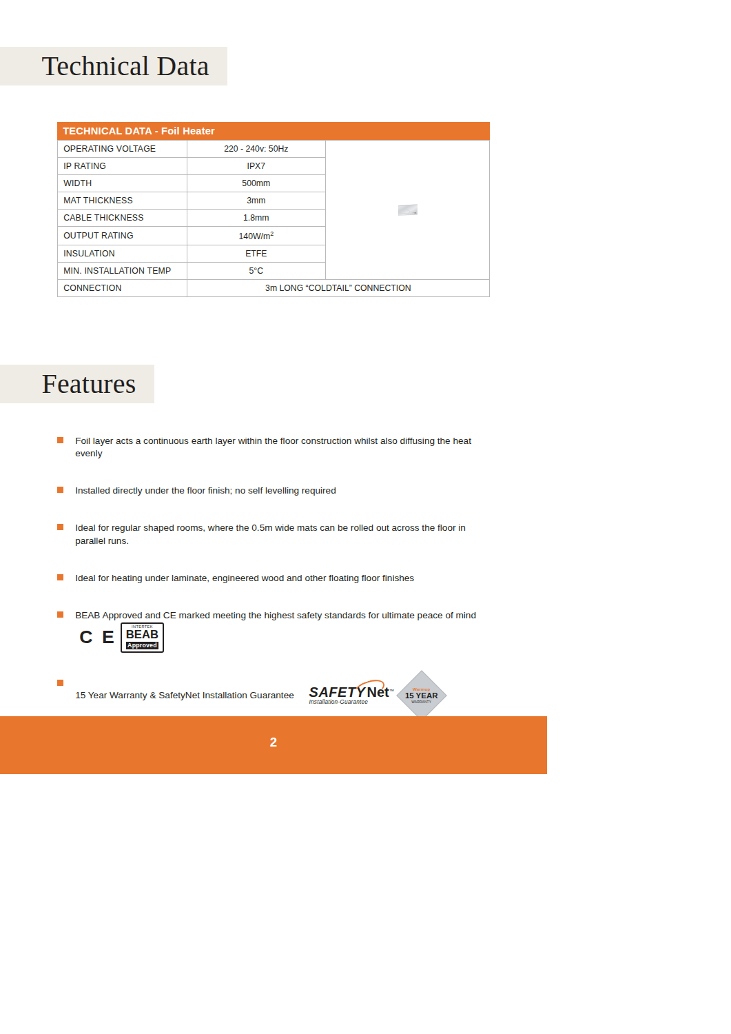Technical Data
TECHNICAL DATA - Foil Heater
| OPERATING VOLTAGE | 220 - 240v: 50Hz | |
| IP RATING | IPX7 |
| WIDTH | 500mm |
| MAT THICKNESS | 3mm |
| CABLE THICKNESS | 1.8mm |
| OUTPUT RATING | 140W/m 2 |
| INSULATION | ETFE |
| MIN. INSTALLATION TEMP | 5°C |
| CONNECTION | 3m LONG “COLDTAIL” CONNECTION |
Features
Foil layer acts a continuous earth layer within the floor construction whilst also diffusing the heat evenly
Installed directly under the floor finish; no self levelling required
Ideal for regular shaped rooms, where the 0.5m wide mats can be rolled out across the floor in parallel runs.
Ideal for heating under laminate, engineered wood and other floating floor finishes
BEAB Approved and CE marked meeting the highest safety standards for ultimate peace of mind C  E INTERTEK BEAB Approved
15 Year Warranty & SafetyNet Installation Guarantee SAFETY Net™ Installation-Guarantee Warmup 15 YEAR WARRANTY
2